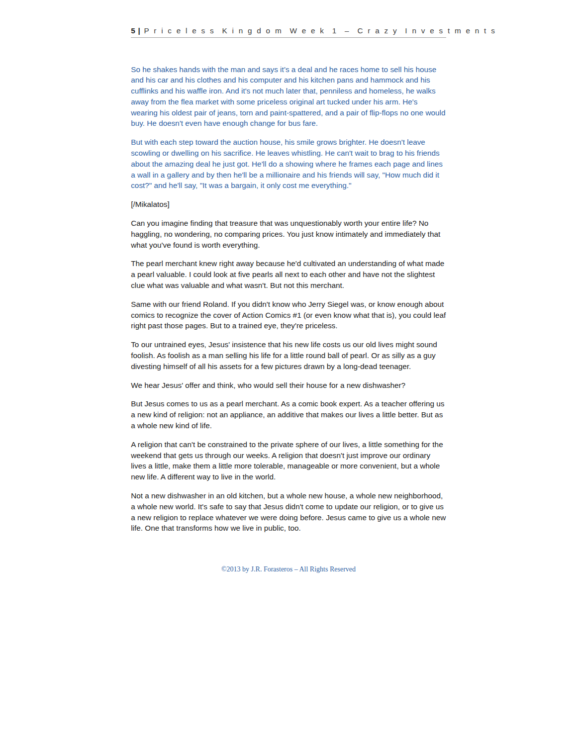5 | P r i c e l e s s K i n g d o m W e e k 1 – C r a z y I n v e s t m e n t s
So he shakes hands with the man and says it’s a deal and he races home to sell his house and his car and his clothes and his computer and his kitchen pans and hammock and his cufflinks and his waffle iron. And it's not much later that, penniless and homeless, he walks away from the flea market with some priceless original art tucked under his arm. He's wearing his oldest pair of jeans, torn and paint-spattered, and a pair of flip-flops no one would buy. He doesn't even have enough change for bus fare.
But with each step toward the auction house, his smile grows brighter. He doesn't leave scowling or dwelling on his sacrifice. He leaves whistling. He can't wait to brag to his friends about the amazing deal he just got. He'll do a showing where he frames each page and lines a wall in a gallery and by then he'll be a millionaire and his friends will say, "How much did it cost?" and he'll say, "It was a bargain, it only cost me everything."
[/Mikalatos]
Can you imagine finding that treasure that was unquestionably worth your entire life? No haggling, no wondering, no comparing prices. You just know intimately and immediately that what you've found is worth everything.
The pearl merchant knew right away because he'd cultivated an understanding of what made a pearl valuable. I could look at five pearls all next to each other and have not the slightest clue what was valuable and what wasn't. But not this merchant.
Same with our friend Roland. If you didn't know who Jerry Siegel was, or know enough about comics to recognize the cover of Action Comics #1 (or even know what that is), you could leaf right past those pages. But to a trained eye, they're priceless.
To our untrained eyes, Jesus' insistence that his new life costs us our old lives might sound foolish. As foolish as a man selling his life for a little round ball of pearl. Or as silly as a guy divesting himself of all his assets for a few pictures drawn by a long-dead teenager.
We hear Jesus' offer and think, who would sell their house for a new dishwasher?
But Jesus comes to us as a pearl merchant. As a comic book expert. As a teacher offering us a new kind of religion: not an appliance, an additive that makes our lives a little better. But as a whole new kind of life.
A religion that can't be constrained to the private sphere of our lives, a little something for the weekend that gets us through our weeks. A religion that doesn't just improve our ordinary lives a little, make them a little more tolerable, manageable or more convenient, but a whole new life. A different way to live in the world.
Not a new dishwasher in an old kitchen, but a whole new house, a whole new neighborhood, a whole new world. It's safe to say that Jesus didn't come to update our religion, or to give us a new religion to replace whatever we were doing before. Jesus came to give us a whole new life. One that transforms how we live in public, too.
©2013 by J.R. Forasteros – All Rights Reserved